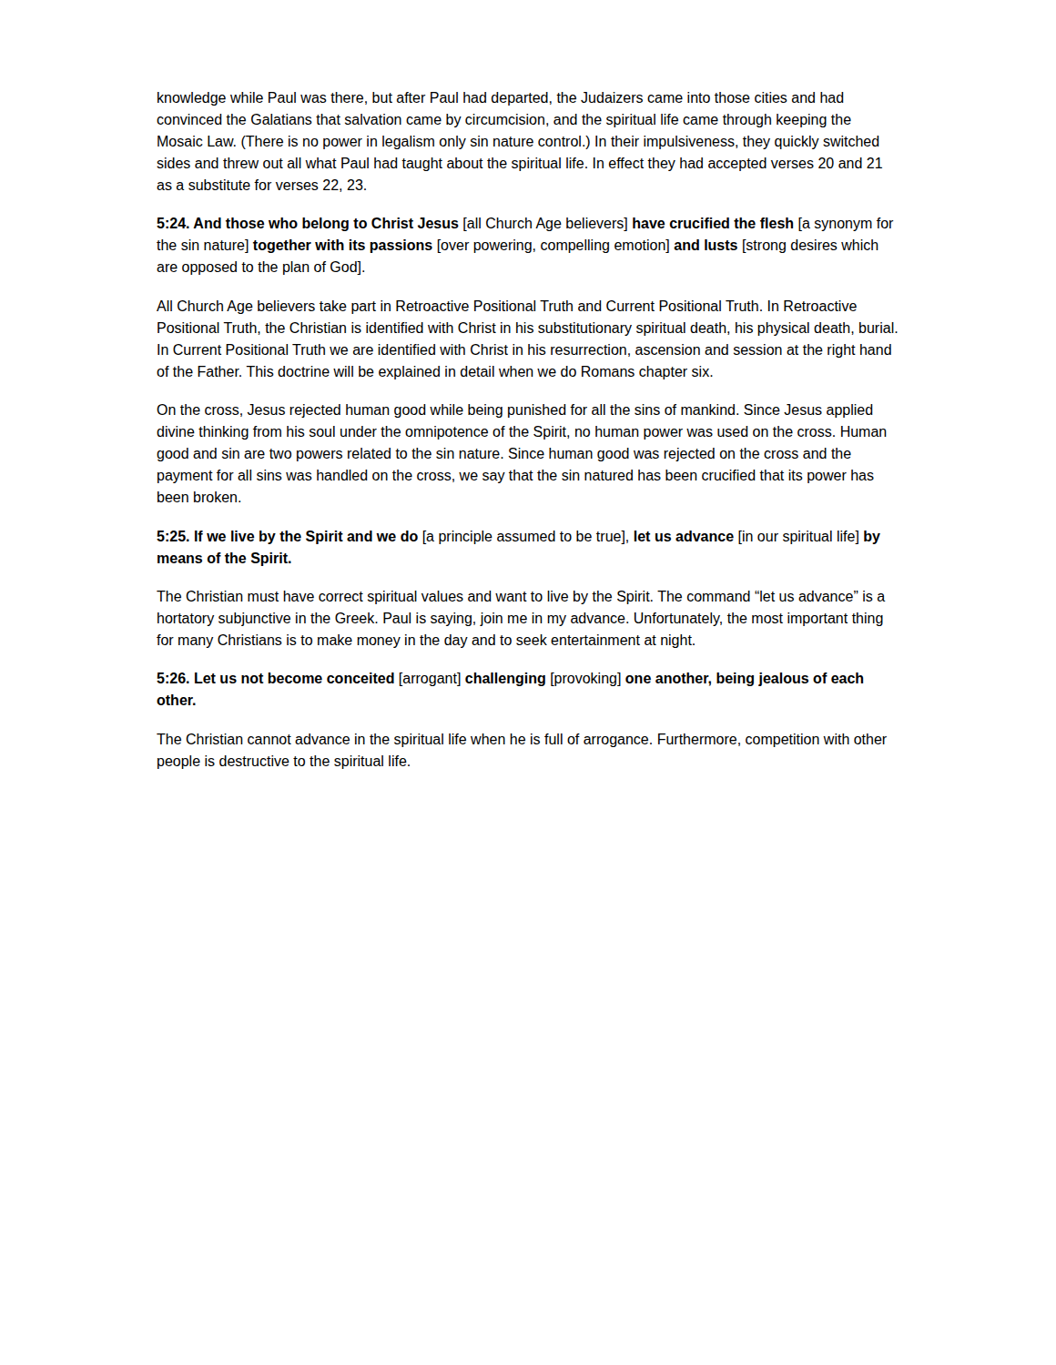knowledge while Paul was there, but after Paul had departed, the Judaizers came into those cities and had convinced the Galatians that salvation came by circumcision, and the spiritual life came through keeping the Mosaic Law. (There is no power in legalism only sin nature control.) In their impulsiveness, they quickly switched sides and threw out all what Paul had taught about the spiritual life. In effect they had accepted verses 20 and 21 as a substitute for verses 22, 23.
5:24. And those who belong to Christ Jesus [all Church Age believers] have crucified the flesh [a synonym for the sin nature] together with its passions [over powering, compelling emotion] and lusts [strong desires which are opposed to the plan of God].
All Church Age believers take part in Retroactive Positional Truth and Current Positional Truth. In Retroactive Positional Truth, the Christian is identified with Christ in his substitutionary spiritual death, his physical death, burial. In Current Positional Truth we are identified with Christ in his resurrection, ascension and session at the right hand of the Father. This doctrine will be explained in detail when we do Romans chapter six.
On the cross, Jesus rejected human good while being punished for all the sins of mankind. Since Jesus applied divine thinking from his soul under the omnipotence of the Spirit, no human power was used on the cross. Human good and sin are two powers related to the sin nature. Since human good was rejected on the cross and the payment for all sins was handled on the cross, we say that the sin natured has been crucified that its power has been broken.
5:25. If we live by the Spirit and we do [a principle assumed to be true], let us advance [in our spiritual life] by means of the Spirit.
The Christian must have correct spiritual values and want to live by the Spirit. The command “let us advance” is a hortatory subjunctive in the Greek. Paul is saying, join me in my advance. Unfortunately, the most important thing for many Christians is to make money in the day and to seek entertainment at night.
5:26. Let us not become conceited [arrogant] challenging [provoking] one another, being jealous of each other.
The Christian cannot advance in the spiritual life when he is full of arrogance. Furthermore, competition with other people is destructive to the spiritual life.